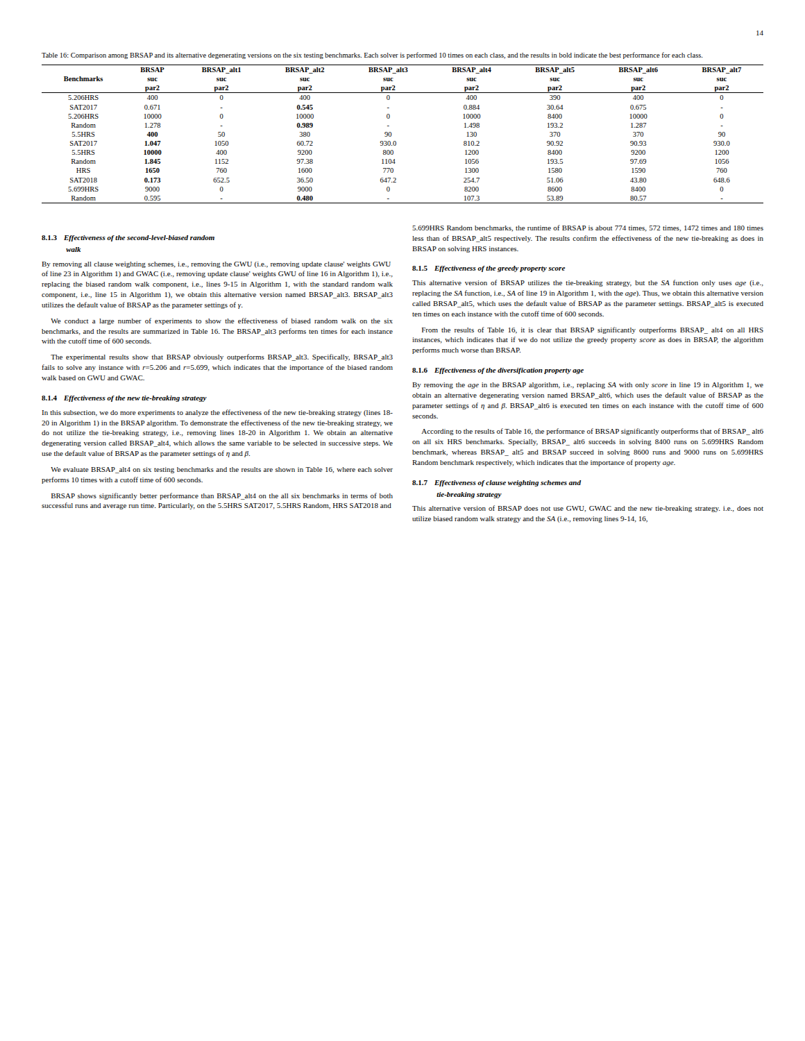14
Table 16: Comparison among BRSAP and its alternative degenerating versions on the six testing benchmarks. Each solver is performed 10 times on each class, and the results in bold indicate the best performance for each class.
| | BRSAP | BRSAP_alt1 | BRSAP_alt2 | BRSAP_alt3 | BRSAP_alt4 | BRSAP_alt5 | BRSAP_alt6 | BRSAP_alt7 |
| --- | --- | --- | --- | --- | --- | --- | --- | --- |
| Benchmarks | suc | suc | suc | suc | suc | suc | suc | suc |
| | par2 | par2 | par2 | par2 | par2 | par2 | par2 | par2 |
| 5.206HRS | 400 | 0 | 400 | 0 | 400 | 390 | 400 | 0 |
| SAT2017 | 0.671 | - | 0.545 | - | 0.884 | 30.64 | 0.675 | - |
| 5.206HRS | 10000 | 0 | 10000 | 0 | 10000 | 8400 | 10000 | 0 |
| Random | 1.278 | - | 0.989 | - | 1.498 | 193.2 | 1.287 | - |
| 5.5HRS | 400 | 50 | 380 | 90 | 130 | 370 | 370 | 90 |
| SAT2017 | 1.047 | 1050 | 60.72 | 930.0 | 810.2 | 90.92 | 90.93 | 930.0 |
| 5.5HRS | 10000 | 400 | 9200 | 800 | 1200 | 8400 | 9200 | 1200 |
| Random | 1.845 | 1152 | 97.38 | 1104 | 1056 | 193.5 | 97.69 | 1056 |
| HRS | 1650 | 760 | 1600 | 770 | 1300 | 1580 | 1590 | 760 |
| SAT2018 | 0.173 | 652.5 | 36.50 | 647.2 | 254.7 | 51.06 | 43.80 | 648.6 |
| 5.699HRS | 9000 | 0 | 9000 | 0 | 8200 | 8600 | 8400 | 0 |
| Random | 0.595 | - | 0.480 | - | 107.3 | 53.89 | 80.57 | - |
8.1.3 Effectiveness of the second-level-biased random
walk
By removing all clause weighting schemes, i.e., removing the GWU (i.e., removing update clause' weights GWU of line 23 in Algorithm 1) and GWAC (i.e., removing update clause' weights GWU of line 16 in Algorithm 1), i.e., replacing the biased random walk component, i.e., lines 9-15 in Algorithm 1, with the standard random walk component, i.e., line 15 in Algorithm 1), we obtain this alternative version named BRSAP_alt3. BRSAP_alt3 utilizes the default value of BRSAP as the parameter settings of γ.
We conduct a large number of experiments to show the effectiveness of biased random walk on the six benchmarks, and the results are summarized in Table 16. The BRSAP_alt3 performs ten times for each instance with the cutoff time of 600 seconds.
The experimental results show that BRSAP obviously outperforms BRSAP_alt3. Specifically, BRSAP_alt3 fails to solve any instance with r=5.206 and r=5.699, which indicates that the importance of the biased random walk based on GWU and GWAC.
8.1.4 Effectiveness of the new tie-breaking strategy
In this subsection, we do more experiments to analyze the effectiveness of the new tie-breaking strategy (lines 18-20 in Algorithm 1) in the BRSAP algorithm. To demonstrate the effectiveness of the new tie-breaking strategy, we do not utilize the tie-breaking strategy, i.e., removing lines 18-20 in Algorithm 1. We obtain an alternative degenerating version called BRSAP_alt4, which allows the same variable to be selected in successive steps. We use the default value of BRSAP as the parameter settings of η and β.
We evaluate BRSAP_alt4 on six testing benchmarks and the results are shown in Table 16, where each solver performs 10 times with a cutoff time of 600 seconds.
BRSAP shows significantly better performance than BRSAP_alt4 on the all six benchmarks in terms of both successful runs and average run time. Particularly, on the 5.5HRS SAT2017, 5.5HRS Random, HRS SAT2018 and
5.699HRS Random benchmarks, the runtime of BRSAP is about 774 times, 572 times, 1472 times and 180 times less than of BRSAP_alt5 respectively. The results confirm the effectiveness of the new tie-breaking as does in BRSAP on solving HRS instances.
8.1.5 Effectiveness of the greedy property score
This alternative version of BRSAP utilizes the tie-breaking strategy, but the SA function only uses age (i.e., replacing the SA function, i.e., SA of line 19 in Algorithm 1, with the age). Thus, we obtain this alternative version called BRSAP_alt5, which uses the default value of BRSAP as the parameter settings. BRSAP_alt5 is executed ten times on each instance with the cutoff time of 600 seconds.
From the results of Table 16, it is clear that BRSAP significantly outperforms BRSAP_ alt4 on all HRS instances, which indicates that if we do not utilize the greedy property score as does in BRSAP, the algorithm performs much worse than BRSAP.
8.1.6 Effectiveness of the diversification property age
By removing the age in the BRSAP algorithm, i.e., replacing SA with only score in line 19 in Algorithm 1, we obtain an alternative degenerating version named BRSAP_alt6, which uses the default value of BRSAP as the parameter settings of η and β. BRSAP_alt6 is executed ten times on each instance with the cutoff time of 600 seconds.
According to the results of Table 16, the performance of BRSAP significantly outperforms that of BRSAP_ alt6 on all six HRS benchmarks. Specially, BRSAP_ alt6 succeeds in solving 8400 runs on 5.699HRS Random benchmark, whereas BRSAP_ alt5 and BRSAP succeed in solving 8600 runs and 9000 runs on 5.699HRS Random benchmark respectively, which indicates that the importance of property age.
8.1.7 Effectiveness of clause weighting schemes and
tie-breaking strategy
This alternative version of BRSAP does not use GWU, GWAC and the new tie-breaking strategy. i.e., does not utilize biased random walk strategy and the SA (i.e., removing lines 9-14, 16,